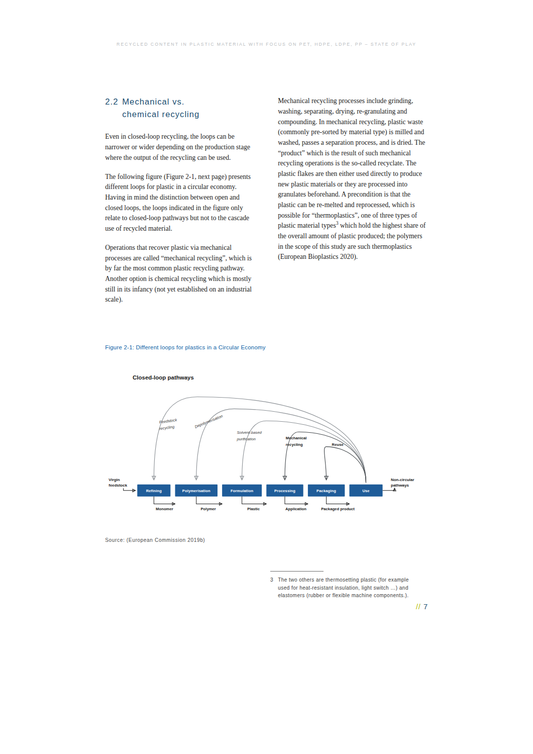Recycled content in plastic material with focus on PET, HDPE, LDPE, PP – State of play
2.2 Mechanical vs.
chemical recycling
Even in closed-loop recycling, the loops can be narrower or wider depending on the production stage where the output of the recycling can be used.
The following figure (Figure 2-1, next page) presents different loops for plastic in a circular economy. Having in mind the distinction between open and closed loops, the loops indicated in the figure only relate to closed-loop pathways but not to the cascade use of recycled material.
Operations that recover plastic via mechanical processes are called “mechanical recycling”, which is by far the most common plastic recycling pathway. Another option is chemical recycling which is mostly still in its infancy (not yet established on an industrial scale).
Mechanical recycling processes include grinding, washing, separating, drying, re-granulating and compounding. In mechanical recycling, plastic waste (commonly pre-sorted by material type) is milled and washed, passes a separation process, and is dried. The “product” which is the result of such mechanical recycling operations is the so-called recyclate. The plastic flakes are then either used directly to produce new plastic materials or they are processed into granulates beforehand. A precondition is that the plastic can be re-melted and reprocessed, which is possible for “thermoplastics”, one of three types of plastic material types3 which hold the highest share of the overall amount of plastic produced; the polymers in the scope of this study are such thermoplastics (European Bioplastics 2020).
Figure 2-1: Different loops for plastics in a Circular Economy
Closed-loop pathways Refining Polymerisation Formulation Processing Packaging Use Virgin feedstock Non-circular pathways Feedstock recycling Depolymerisation Solvent-based purification Mechanical recycling Reuse Monomer Polymer Plastic Application Packaged product
Source: (European Commission 2019b)
3 The two others are thermosetting plastic (for example used for heat-resistant insulation, light switch …) and elastomers (rubber or flexible machine components.).
//7